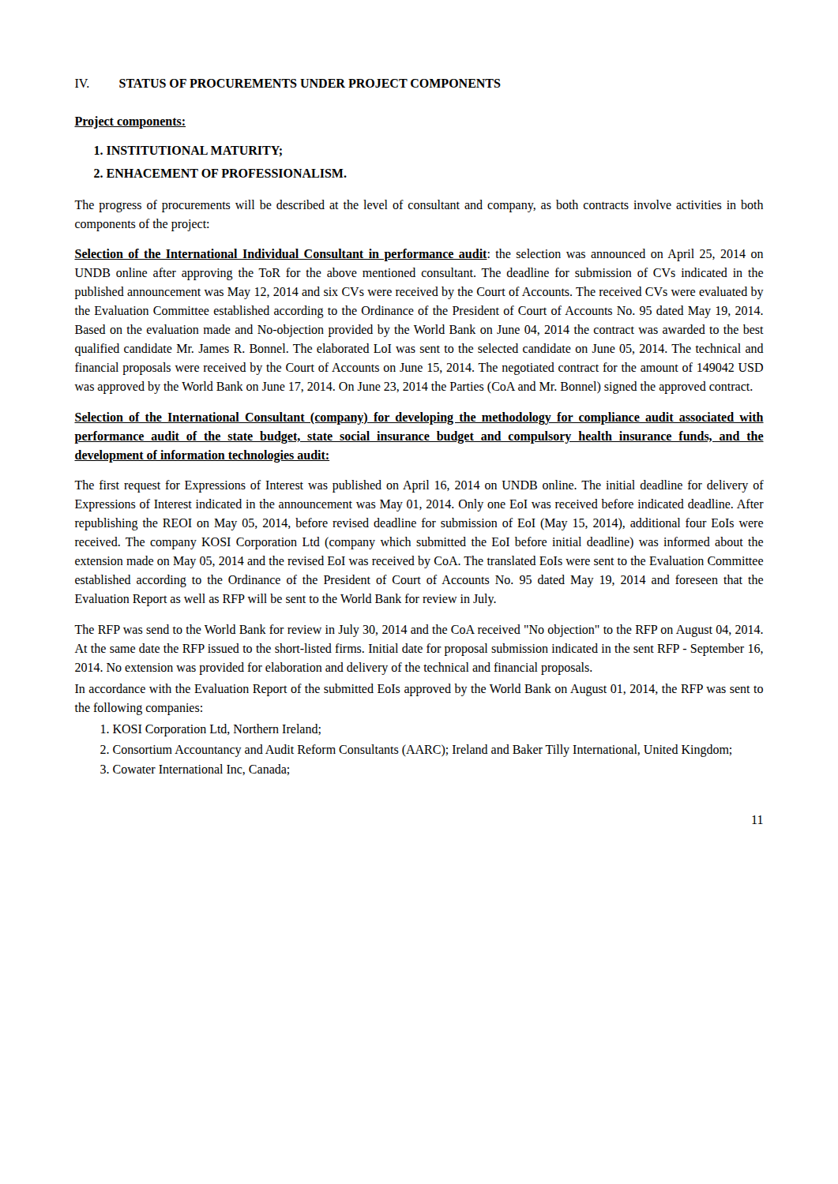IV. STATUS OF PROCUREMENTS UNDER PROJECT COMPONENTS
Project components:
INSTITUTIONAL MATURITY;
ENHACEMENT OF PROFESSIONALISM.
The progress of procurements will be described at the level of consultant and company, as both contracts involve activities in both components of the project:
Selection of the International Individual Consultant in performance audit: the selection was announced on April 25, 2014 on UNDB online after approving the ToR for the above mentioned consultant. The deadline for submission of CVs indicated in the published announcement was May 12, 2014 and six CVs were received by the Court of Accounts. The received CVs were evaluated by the Evaluation Committee established according to the Ordinance of the President of Court of Accounts No. 95 dated May 19, 2014. Based on the evaluation made and No-objection provided by the World Bank on June 04, 2014 the contract was awarded to the best qualified candidate Mr. James R. Bonnel. The elaborated LoI was sent to the selected candidate on June 05, 2014. The technical and financial proposals were received by the Court of Accounts on June 15, 2014. The negotiated contract for the amount of 149042 USD was approved by the World Bank on June 17, 2014. On June 23, 2014 the Parties (CoA and Mr. Bonnel) signed the approved contract.
Selection of the International Consultant (company) for developing the methodology for compliance audit associated with performance audit of the state budget, state social insurance budget and compulsory health insurance funds, and the development of information technologies audit:
The first request for Expressions of Interest was published on April 16, 2014 on UNDB online. The initial deadline for delivery of Expressions of Interest indicated in the announcement was May 01, 2014. Only one EoI was received before indicated deadline. After republishing the REOI on May 05, 2014, before revised deadline for submission of EoI (May 15, 2014), additional four EoIs were received. The company KOSI Corporation Ltd (company which submitted the EoI before initial deadline) was informed about the extension made on May 05, 2014 and the revised EoI was received by CoA. The translated EoIs were sent to the Evaluation Committee established according to the Ordinance of the President of Court of Accounts No. 95 dated May 19, 2014 and foreseen that the Evaluation Report as well as RFP will be sent to the World Bank for review in July.
The RFP was send to the World Bank for review in July 30, 2014 and the CoA received "No objection" to the RFP on August 04, 2014. At the same date the RFP issued to the short-listed firms. Initial date for proposal submission indicated in the sent RFP - September 16, 2014. No extension was provided for elaboration and delivery of the technical and financial proposals.
In accordance with the Evaluation Report of the submitted EoIs approved by the World Bank on August 01, 2014, the RFP was sent to the following companies:
KOSI Corporation Ltd, Northern Ireland;
Consortium Accountancy and Audit Reform Consultants (AARC); Ireland and Baker Tilly International, United Kingdom;
Cowater International Inc, Canada;
11